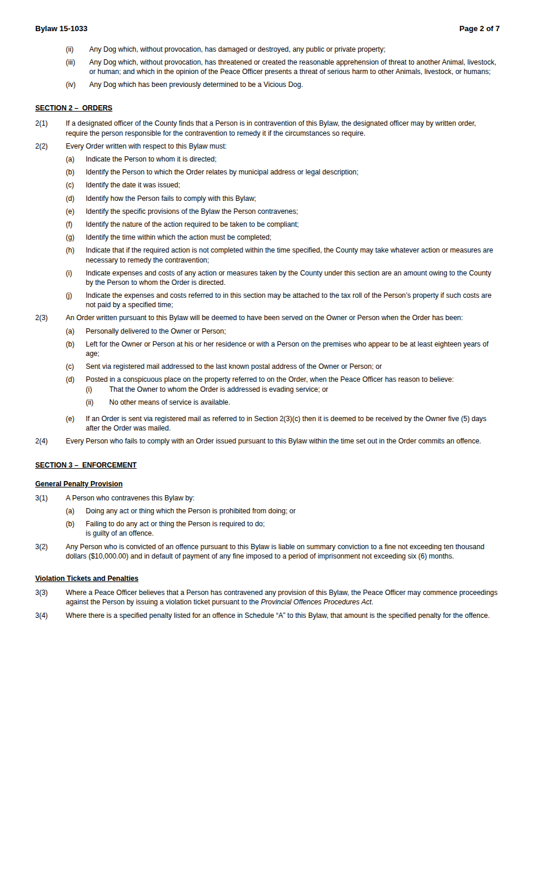Bylaw 15-1033 Page 2 of 7
| | (ii) | Any Dog which, without provocation, has damaged or destroyed, any public or private property; |
| | (iii) | Any Dog which, without provocation, has threatened or created the reasonable apprehension of threat to another Animal, livestock, or human; and which in the opinion of the Peace Officer presents a threat of serious harm to other Animals, livestock, or humans; |
| | (iv) | Any Dog which has been previously determined to be a Vicious Dog. |
SECTION 2 – ORDERS
| 2(1) | If a designated officer of the County finds that a Person is in contravention of this Bylaw, the designated officer may by written order, require the person responsible for the contravention to remedy it if the circumstances so require. |
| 2(2) | Every Order written with respect to this Bylaw must: |
| | (a) | Indicate the Person to whom it is directed; |
| | (b) | Identify the Person to which the Order relates by municipal address or legal description; |
| | (c) | Identify the date it was issued; |
| | (d) | Identify how the Person fails to comply with this Bylaw; |
| | (e) | Identify the specific provisions of the Bylaw the Person contravenes; |
| | (f) | Identify the nature of the action required to be taken to be compliant; |
| | (g) | Identify the time within which the action must be completed; |
| | (h) | Indicate that if the required action is not completed within the time specified, the County may take whatever action or measures are necessary to remedy the contravention; |
| | (i) | Indicate expenses and costs of any action or measures taken by the County under this section are an amount owing to the County by the Person to whom the Order is directed. |
| | (j) | Indicate the expenses and costs referred to in this section may be attached to the tax roll of the Person’s property if such costs are not paid by a specified time; |
| 2(3) | An Order written pursuant to this Bylaw will be deemed to have been served on the Owner or Person when the Order has been: |
| | (a) | Personally delivered to the Owner or Person; |
| | (b) | Left for the Owner or Person at his or her residence or with a Person on the premises who appear to be at least eighteen years of age; |
| | (c) | Sent via registered mail addressed to the last known postal address of the Owner or Person; or |
| | (d) | Posted in a conspicuous place on the property referred to on the Order, when the Peace Officer has reason to believe: / (i) / That the Owner to whom the Order is addressed is evading service; or / / (ii) / No other means of service is available. / |
| | (e) | If an Order is sent via registered mail as referred to in Section 2(3)(c) then it is deemed to be received by the Owner five (5) days after the Order was mailed. |
| 2(4) | Every Person who fails to comply with an Order issued pursuant to this Bylaw within the time set out in the Order commits an offence. |
SECTION 3 – ENFORCEMENT
General Penalty Provision
| 3(1) | A Person who contravenes this Bylaw by: |
| | (a) | Doing any act or thing which the Person is prohibited from doing; or |
| | (b) | Failing to do any act or thing the Person is required to do; is guilty of an offence. |
| 3(2) | Any Person who is convicted of an offence pursuant to this Bylaw is liable on summary conviction to a fine not exceeding ten thousand dollars ($10,000.00) and in default of payment of any fine imposed to a period of imprisonment not exceeding six (6) months. |
Violation Tickets and Penalties
| 3(3) | Where a Peace Officer believes that a Person has contravened any provision of this Bylaw, the Peace Officer may commence proceedings against the Person by issuing a violation ticket pursuant to the Provincial Offences Procedures Act . |
| 3(4) | Where there is a specified penalty listed for an offence in Schedule “A” to this Bylaw, that amount is the specified penalty for the offence. |